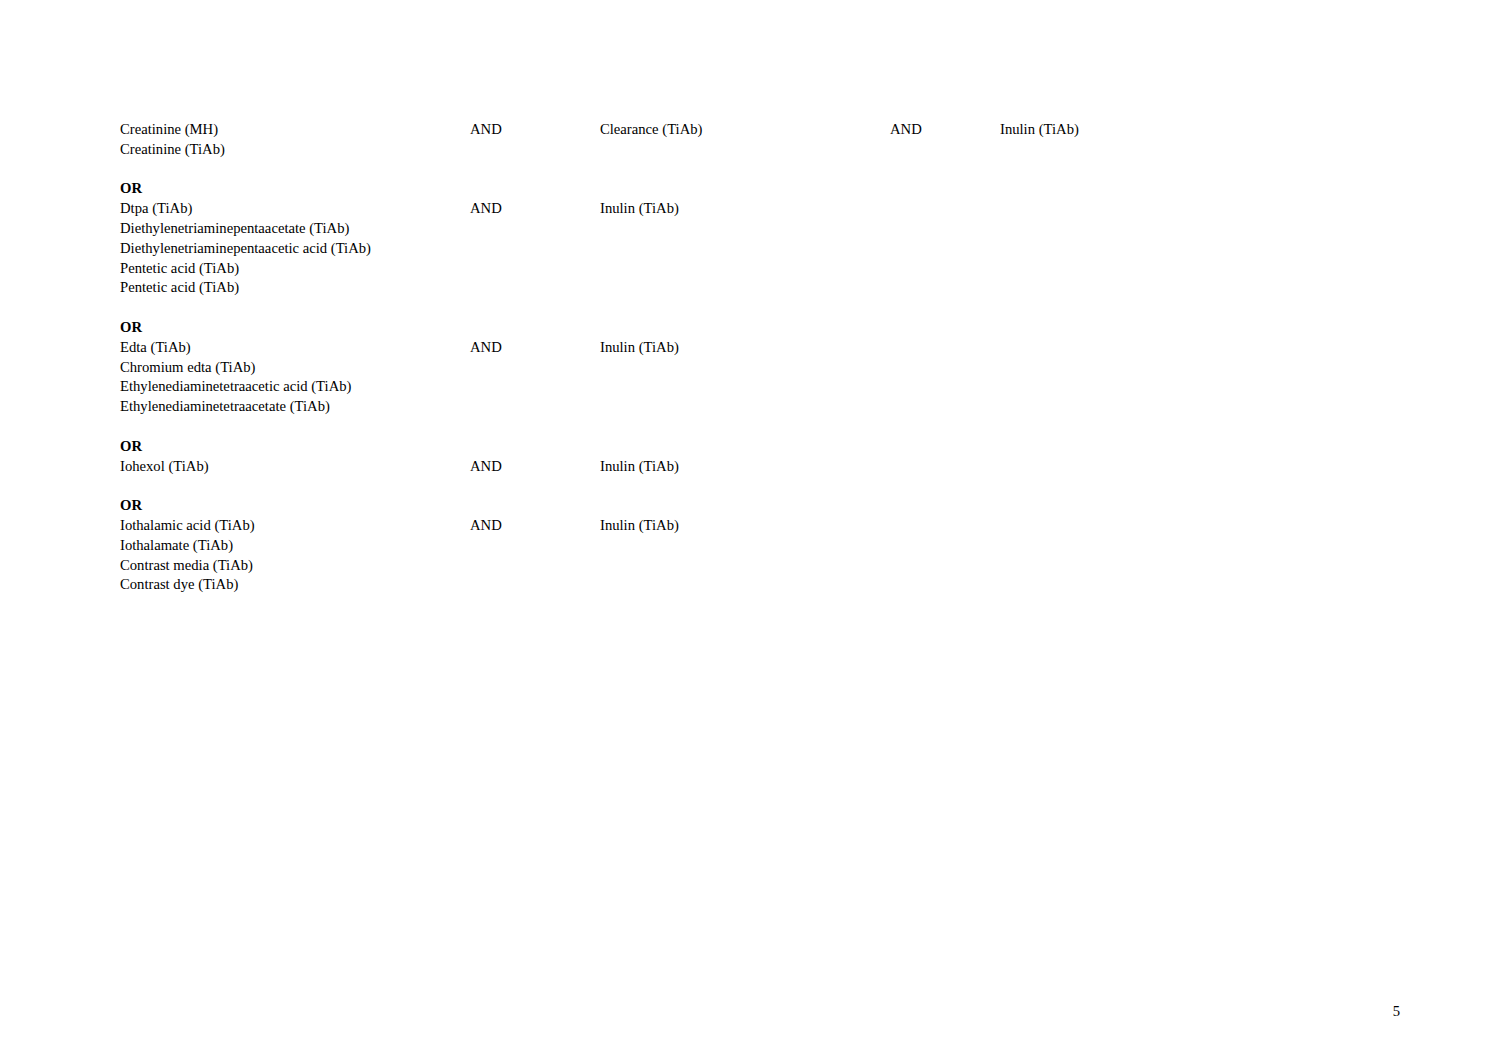| Creatinine (MH) Creatinine (TiAb) | AND | Clearance (TiAb) | AND | Inulin (TiAb) |
| OR Dtpa (TiAb) Diethylenetriaminepentaacetate (TiAb) Diethylenetriaminepentaacetic acid (TiAb) Pentetic acid (TiAb) Pentetic acid (TiAb) | AND | Inulin (TiAb) | | |
| OR Edta (TiAb) Chromium edta (TiAb) Ethylenediaminetetraacetic acid (TiAb) Ethylenediaminetetraacetate (TiAb) | AND | Inulin (TiAb) | | |
| OR Iohexol (TiAb) | AND | Inulin (TiAb) | | |
| OR Iothalamic acid (TiAb) Iothalamate (TiAb) Contrast media (TiAb) Contrast dye (TiAb) | AND | Inulin (TiAb) | | |
5